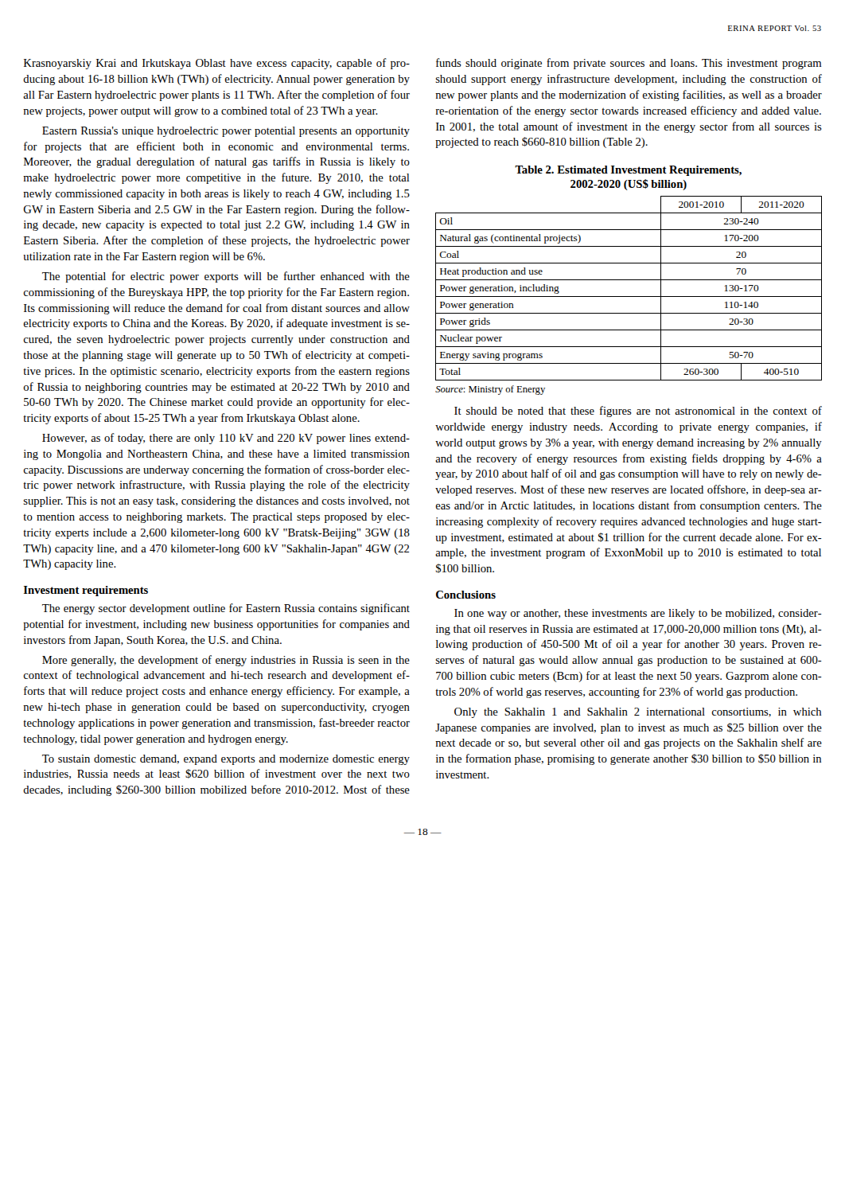ERINA REPORT Vol. 53
Krasnoyarskiy Krai and Irkutskaya Oblast have excess capacity, capable of producing about 16-18 billion kWh (TWh) of electricity. Annual power generation by all Far Eastern hydroelectric power plants is 11 TWh. After the completion of four new projects, power output will grow to a combined total of 23 TWh a year.
Eastern Russia's unique hydroelectric power potential presents an opportunity for projects that are efficient both in economic and environmental terms. Moreover, the gradual deregulation of natural gas tariffs in Russia is likely to make hydroelectric power more competitive in the future. By 2010, the total newly commissioned capacity in both areas is likely to reach 4 GW, including 1.5 GW in Eastern Siberia and 2.5 GW in the Far Eastern region. During the following decade, new capacity is expected to total just 2.2 GW, including 1.4 GW in Eastern Siberia. After the completion of these projects, the hydroelectric power utilization rate in the Far Eastern region will be 6%.
The potential for electric power exports will be further enhanced with the commissioning of the Bureyskaya HPP, the top priority for the Far Eastern region. Its commissioning will reduce the demand for coal from distant sources and allow electricity exports to China and the Koreas. By 2020, if adequate investment is secured, the seven hydroelectric power projects currently under construction and those at the planning stage will generate up to 50 TWh of electricity at competitive prices. In the optimistic scenario, electricity exports from the eastern regions of Russia to neighboring countries may be estimated at 20-22 TWh by 2010 and 50-60 TWh by 2020. The Chinese market could provide an opportunity for electricity exports of about 15-25 TWh a year from Irkutskaya Oblast alone.
However, as of today, there are only 110 kV and 220 kV power lines extending to Mongolia and Northeastern China, and these have a limited transmission capacity. Discussions are underway concerning the formation of cross-border electric power network infrastructure, with Russia playing the role of the electricity supplier. This is not an easy task, considering the distances and costs involved, not to mention access to neighboring markets. The practical steps proposed by electricity experts include a 2,600 kilometer-long 600 kV "Bratsk-Beijing" 3GW (18 TWh) capacity line, and a 470 kilometer-long 600 kV "Sakhalin-Japan" 4GW (22 TWh) capacity line.
Investment requirements
The energy sector development outline for Eastern Russia contains significant potential for investment, including new business opportunities for companies and investors from Japan, South Korea, the U.S. and China.
More generally, the development of energy industries in Russia is seen in the context of technological advancement and hi-tech research and development efforts that will reduce project costs and enhance energy efficiency. For example, a new hi-tech phase in generation could be based on superconductivity, cryogen technology applications in power generation and transmission, fast-breeder reactor technology, tidal power generation and hydrogen energy.
To sustain domestic demand, expand exports and modernize domestic energy industries, Russia needs at least $620 billion of investment over the next two decades, including $260-300 billion mobilized before 2010-2012. Most of these funds should originate from private sources and loans. This investment program should support energy infrastructure development, including the construction of new power plants and the modernization of existing facilities, as well as a broader re-orientation of the energy sector towards increased efficiency and added value. In 2001, the total amount of investment in the energy sector from all sources is projected to reach $660-810 billion (Table 2).
Table 2. Estimated Investment Requirements,
2002-2020 (US$ billion)
| | 2001-2010 | 2011-2020 |
| Oil | 230-240 |
| Natural gas (continental projects) | 170-200 |
| Coal | 20 |
| Heat production and use | 70 |
| Power generation, including | 130-170 |
| Power generation | 110-140 |
| Power grids | 20-30 |
| Nuclear power | |
| Energy saving programs | 50-70 |
| Total | 260-300 | 400-510 |
Source: Ministry of Energy
It should be noted that these figures are not astronomical in the context of worldwide energy industry needs. According to private energy companies, if world output grows by 3% a year, with energy demand increasing by 2% annually and the recovery of energy resources from existing fields dropping by 4-6% a year, by 2010 about half of oil and gas consumption will have to rely on newly developed reserves. Most of these new reserves are located offshore, in deep-sea areas and/or in Arctic latitudes, in locations distant from consumption centers. The increasing complexity of recovery requires advanced technologies and huge start-up investment, estimated at about $1 trillion for the current decade alone. For example, the investment program of ExxonMobil up to 2010 is estimated to total $100 billion.
Conclusions
In one way or another, these investments are likely to be mobilized, considering that oil reserves in Russia are estimated at 17,000-20,000 million tons (Mt), allowing production of 450-500 Mt of oil a year for another 30 years. Proven reserves of natural gas would allow annual gas production to be sustained at 600-700 billion cubic meters (Bcm) for at least the next 50 years. Gazprom alone controls 20% of world gas reserves, accounting for 23% of world gas production.
Only the Sakhalin 1 and Sakhalin 2 international consortiums, in which Japanese companies are involved, plan to invest as much as $25 billion over the next decade or so, but several other oil and gas projects on the Sakhalin shelf are in the formation phase, promising to generate another $30 billion to $50 billion in investment.
— 18 —